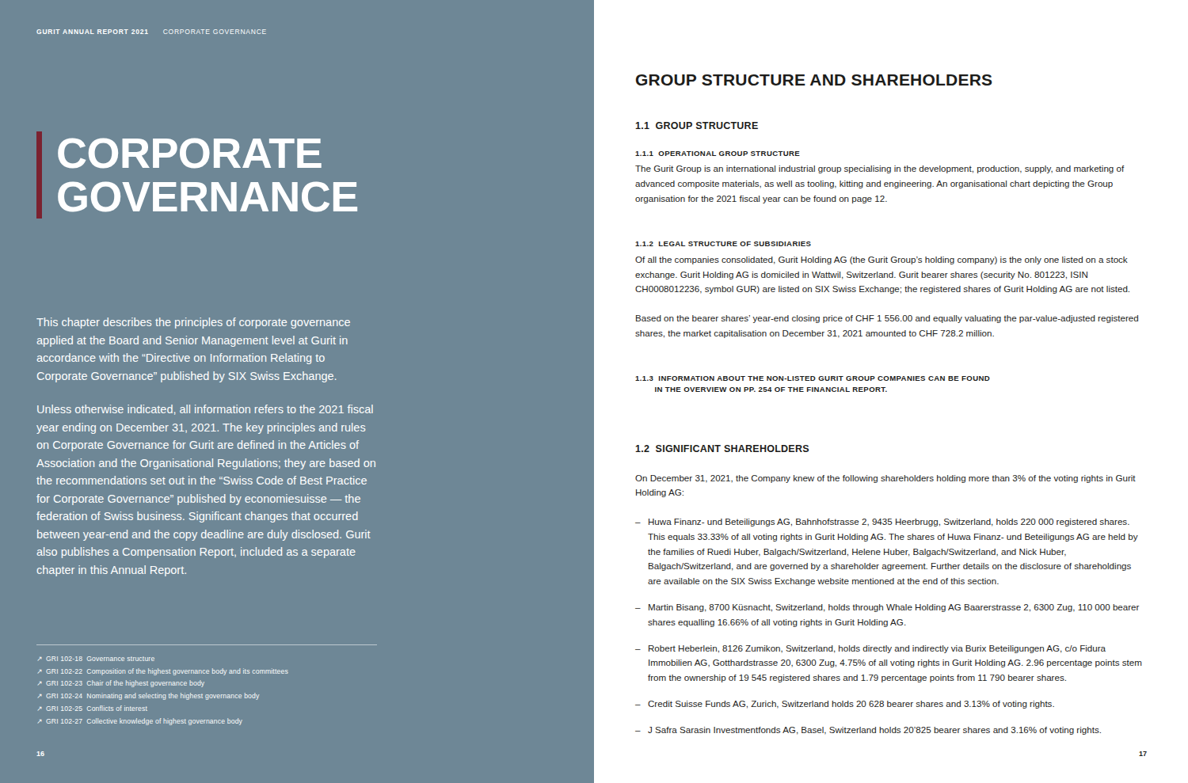GURIT ANNUAL REPORT 2021 CORPORATE GOVERNANCE
Corporate
Governance
This chapter describes the principles of corporate governance applied at the Board and Senior Management level at Gurit in accordance with the “Directive on Information Relating to Corporate Governance” published by SIX Swiss Exchange.
Unless otherwise indicated, all information refers to the 2021 fiscal year ending on December 31, 2021. The key principles and rules on Corporate Governance for Gurit are defined in the Articles of Association and the Organisational Regulations; they are based on the recommendations set out in the “Swiss Code of Best Practice for Corporate Governance” published by economiesuisse — the federation of Swiss business. Significant changes that occurred between year-end and the copy deadline are duly disclosed. Gurit also publishes a Compensation Report, included as a separate chapter in this Annual Report.
↗GRI 102-18 Governance structure
↗GRI 102-22 Composition of the highest governance body and its committees
↗GRI 102-23 Chair of the highest governance body
↗GRI 102-24 Nominating and selecting the highest governance body
↗GRI 102-25 Conflicts of interest
↗GRI 102-27 Collective knowledge of highest governance body
16
Group Structure and Shareholders
1.1 Group Structure
1.1.1 Operational Group Structure
The Gurit Group is an international industrial group specialising in the development, production, supply, and marketing of advanced composite materials, as well as tooling, kitting and engineering. An organisational chart depicting the Group organisation for the 2021 fiscal year can be found on page 12.
1.1.2 Legal Structure of Subsidiaries
Of all the companies consolidated, Gurit Holding AG (the Gurit Group’s holding company) is the only one listed on a stock exchange. Gurit Holding AG is domiciled in Wattwil, Switzerland. Gurit bearer shares (security No. 801223, ISIN CH0008012236, symbol GUR) are listed on SIX Swiss Exchange; the registered shares of Gurit Holding AG are not listed.
Based on the bearer shares’ year-end closing price of CHF 1 556.00 and equally valuating the par-value-adjusted registered shares, the market capitalisation on December 31, 2021 amounted to CHF 728.2 million.
1.1.3 Information about the non-listed Gurit Group companies can be found
in the overview on pp. 254 of the financial report.
1.2 Significant Shareholders
On December 31, 2021, the Company knew of the following shareholders holding more than 3% of the voting rights in Gurit Holding AG:
Huwa Finanz- und Beteiligungs AG, Bahnhofstrasse 2, 9435 Heerbrugg, Switzerland, holds 220 000 registered shares. This equals 33.33% of all voting rights in Gurit Holding AG. The shares of Huwa Finanz- und Beteiligungs AG are held by the families of Ruedi Huber, Balgach/Switzerland, Helene Huber, Balgach/Switzerland, and Nick Huber, Balgach/Switzerland, and are governed by a shareholder agreement. Further details on the disclosure of shareholdings are available on the SIX Swiss Exchange website mentioned at the end of this section.
Martin Bisang, 8700 Küsnacht, Switzerland, holds through Whale Holding AG Baarerstrasse 2, 6300 Zug, 110 000 bearer shares equalling 16.66% of all voting rights in Gurit Holding AG.
Robert Heberlein, 8126 Zumikon, Switzerland, holds directly and indirectly via Burix Beteiligungen AG, c/o Fidura Immobilien AG, Gotthardstrasse 20, 6300 Zug, 4.75% of all voting rights in Gurit Holding AG. 2.96 percentage points stem from the ownership of 19 545 registered shares and 1.79 percentage points from 11 790 bearer shares.
Credit Suisse Funds AG, Zurich, Switzerland holds 20 628 bearer shares and 3.13% of voting rights.
J Safra Sarasin Investmentfonds AG, Basel, Switzerland holds 20’825 bearer shares and 3.16% of voting rights.
17